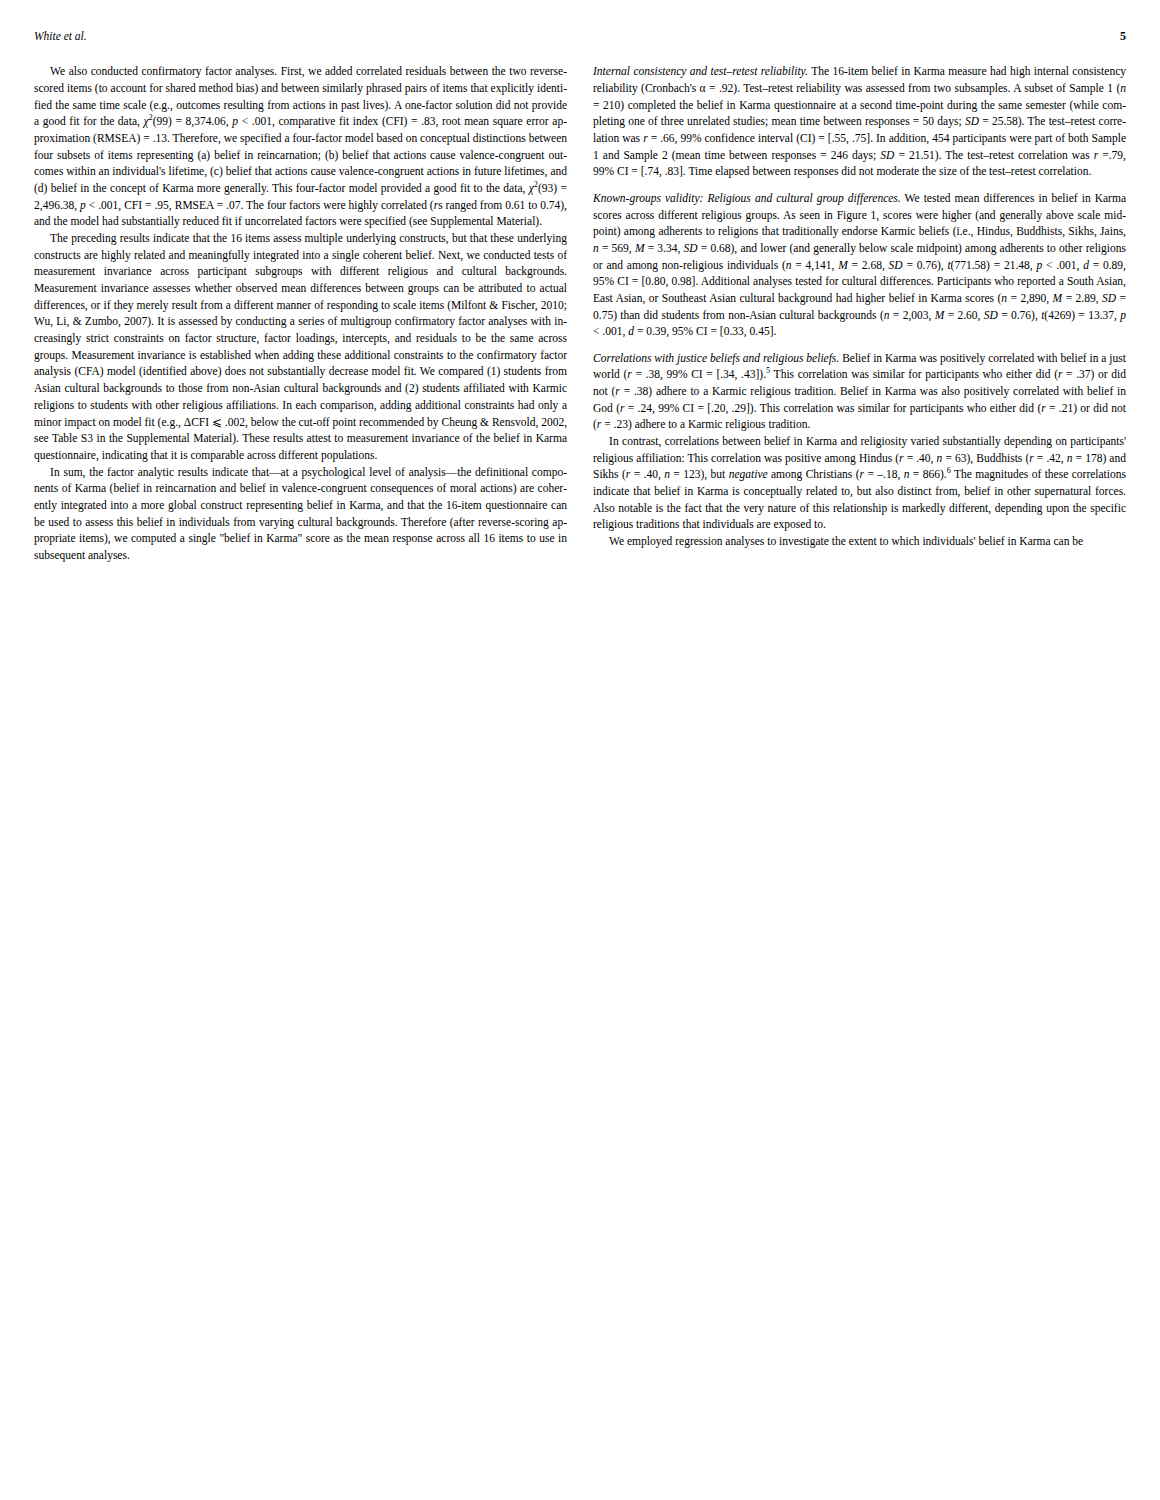White et al. 5
We also conducted confirmatory factor analyses. First, we added correlated residuals between the two reverse-scored items (to account for shared method bias) and between similarly phrased pairs of items that explicitly identified the same time scale (e.g., outcomes resulting from actions in past lives). A one-factor solution did not provide a good fit for the data, χ2(99) = 8,374.06, p < .001, comparative fit index (CFI) = .83, root mean square error approximation (RMSEA) = .13. Therefore, we specified a four-factor model based on conceptual distinctions between four subsets of items representing (a) belief in reincarnation; (b) belief that actions cause valence-congruent outcomes within an individual's lifetime, (c) belief that actions cause valence-congruent actions in future lifetimes, and (d) belief in the concept of Karma more generally. This four-factor model provided a good fit to the data, χ2(93) = 2,496.38, p < .001, CFI = .95, RMSEA = .07. The four factors were highly correlated (rs ranged from 0.61 to 0.74), and the model had substantially reduced fit if uncorrelated factors were specified (see Supplemental Material).
The preceding results indicate that the 16 items assess multiple underlying constructs, but that these underlying constructs are highly related and meaningfully integrated into a single coherent belief. Next, we conducted tests of measurement invariance across participant subgroups with different religious and cultural backgrounds. Measurement invariance assesses whether observed mean differences between groups can be attributed to actual differences, or if they merely result from a different manner of responding to scale items (Milfont & Fischer, 2010; Wu, Li, & Zumbo, 2007). It is assessed by conducting a series of multigroup confirmatory factor analyses with increasingly strict constraints on factor structure, factor loadings, intercepts, and residuals to be the same across groups. Measurement invariance is established when adding these additional constraints to the confirmatory factor analysis (CFA) model (identified above) does not substantially decrease model fit. We compared (1) students from Asian cultural backgrounds to those from non-Asian cultural backgrounds and (2) students affiliated with Karmic religions to students with other religious affiliations. In each comparison, adding additional constraints had only a minor impact on model fit (e.g., ΔCFI ⩽ .002, below the cut-off point recommended by Cheung & Rensvold, 2002, see Table S3 in the Supplemental Material). These results attest to measurement invariance of the belief in Karma questionnaire, indicating that it is comparable across different populations.
In sum, the factor analytic results indicate that—at a psychological level of analysis—the definitional components of Karma (belief in reincarnation and belief in valence-congruent consequences of moral actions) are coherently integrated into a more global construct representing belief in Karma, and that the 16-item questionnaire can be used to assess this belief in individuals from varying cultural backgrounds. Therefore (after reverse-scoring appropriate items), we computed a single "belief in Karma" score as the mean response across all 16 items to use in subsequent analyses.
Internal consistency and test–retest reliability.
The 16-item belief in Karma measure had high internal consistency reliability (Cronbach's α = .92). Test–retest reliability was assessed from two subsamples. A subset of Sample 1 (n = 210) completed the belief in Karma questionnaire at a second time-point during the same semester (while completing one of three unrelated studies; mean time between responses = 50 days; SD = 25.58). The test–retest correlation was r = .66, 99% confidence interval (CI) = [.55, .75]. In addition, 454 participants were part of both Sample 1 and Sample 2 (mean time between responses = 246 days; SD = 21.51). The test–retest correlation was r =.79, 99% CI = [.74, .83]. Time elapsed between responses did not moderate the size of the test–retest correlation.
Known-groups validity: Religious and cultural group differences.
We tested mean differences in belief in Karma scores across different religious groups. As seen in Figure 1, scores were higher (and generally above scale midpoint) among adherents to religions that traditionally endorse Karmic beliefs (i.e., Hindus, Buddhists, Sikhs, Jains, n = 569, M = 3.34, SD = 0.68), and lower (and generally below scale midpoint) among adherents to other religions or and among non-religious individuals (n = 4,141, M = 2.68, SD = 0.76), t(771.58) = 21.48, p < .001, d = 0.89, 95% CI = [0.80, 0.98]. Additional analyses tested for cultural differences. Participants who reported a South Asian, East Asian, or Southeast Asian cultural background had higher belief in Karma scores (n = 2,890, M = 2.89, SD = 0.75) than did students from non-Asian cultural backgrounds (n = 2,003, M = 2.60, SD = 0.76), t(4269) = 13.37, p < .001, d = 0.39, 95% CI = [0.33, 0.45].
Correlations with justice beliefs and religious beliefs.
Belief in Karma was positively correlated with belief in a just world (r = .38, 99% CI = [.34, .43]).5 This correlation was similar for participants who either did (r = .37) or did not (r = .38) adhere to a Karmic religious tradition. Belief in Karma was also positively correlated with belief in God (r = .24, 99% CI = [.20, .29]). This correlation was similar for participants who either did (r = .21) or did not (r = .23) adhere to a Karmic religious tradition.
In contrast, correlations between belief in Karma and religiosity varied substantially depending on participants' religious affiliation: This correlation was positive among Hindus (r = .40, n = 63), Buddhists (r = .42, n = 178) and Sikhs (r = .40, n = 123), but negative among Christians (r = –.18, n = 866).6 The magnitudes of these correlations indicate that belief in Karma is conceptually related to, but also distinct from, belief in other supernatural forces. Also notable is the fact that the very nature of this relationship is markedly different, depending upon the specific religious traditions that individuals are exposed to.
We employed regression analyses to investigate the extent to which individuals' belief in Karma can be